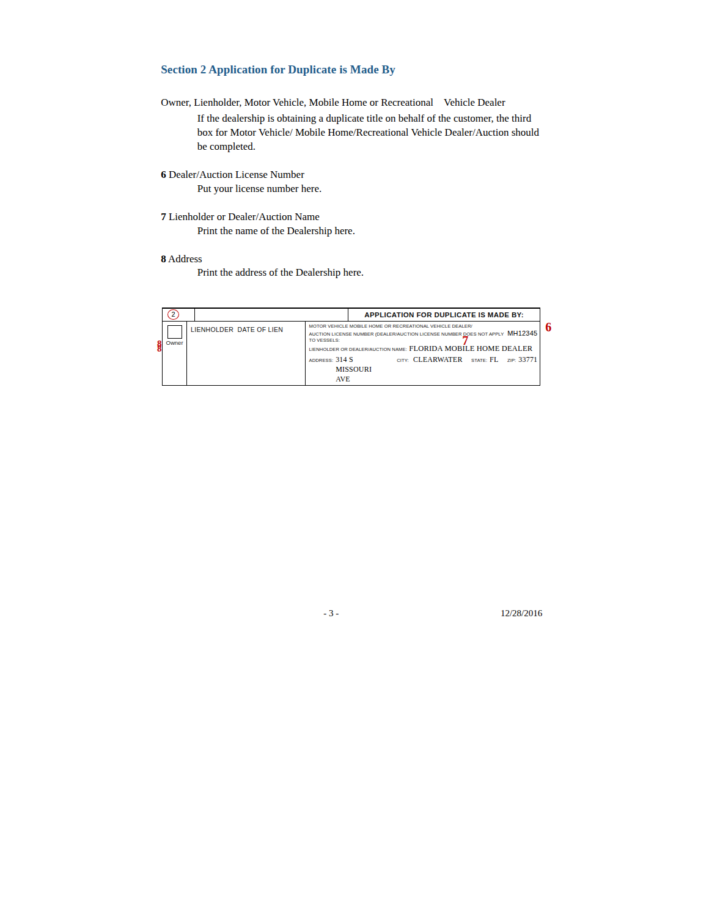Section 2 Application for Duplicate is Made By
Owner, Lienholder, Motor Vehicle, Mobile Home or Recreational Vehicle Dealer
If the dealership is obtaining a duplicate title on behalf of the customer, the third box for Motor Vehicle/ Mobile Home/Recreational Vehicle Dealer/Auction should be completed.
6 Dealer/Auction License Number
Put your license number here.
7 Lienholder or Dealer/Auction Name
Print the name of the Dealership here.
8 Address
Print the address of the Dealership here.
2
APPLICATION FOR DUPLICATE IS MADE BY:
Owner
LIENHOLDER DATE OF LIEN
MOTOR VEHICLE MOBILE HOME OR RECREATIONAL VEHICLE DEALER/
AUCTION LICENSE NUMBER (DEALER/AUCTION LICENSE NUMBER DOES NOT APPLY TO VESSELS: MH12345
LIENHOLDER OR DEALER/AUCTION NAME: FLORIDA MOBILE HOME DEALER
ADDRESS: 314 S MISSOURI AVE CITY: CLEARWATER STATE: FL ZIP: 33771
6 7 8 8
- 3 - 12/28/2016